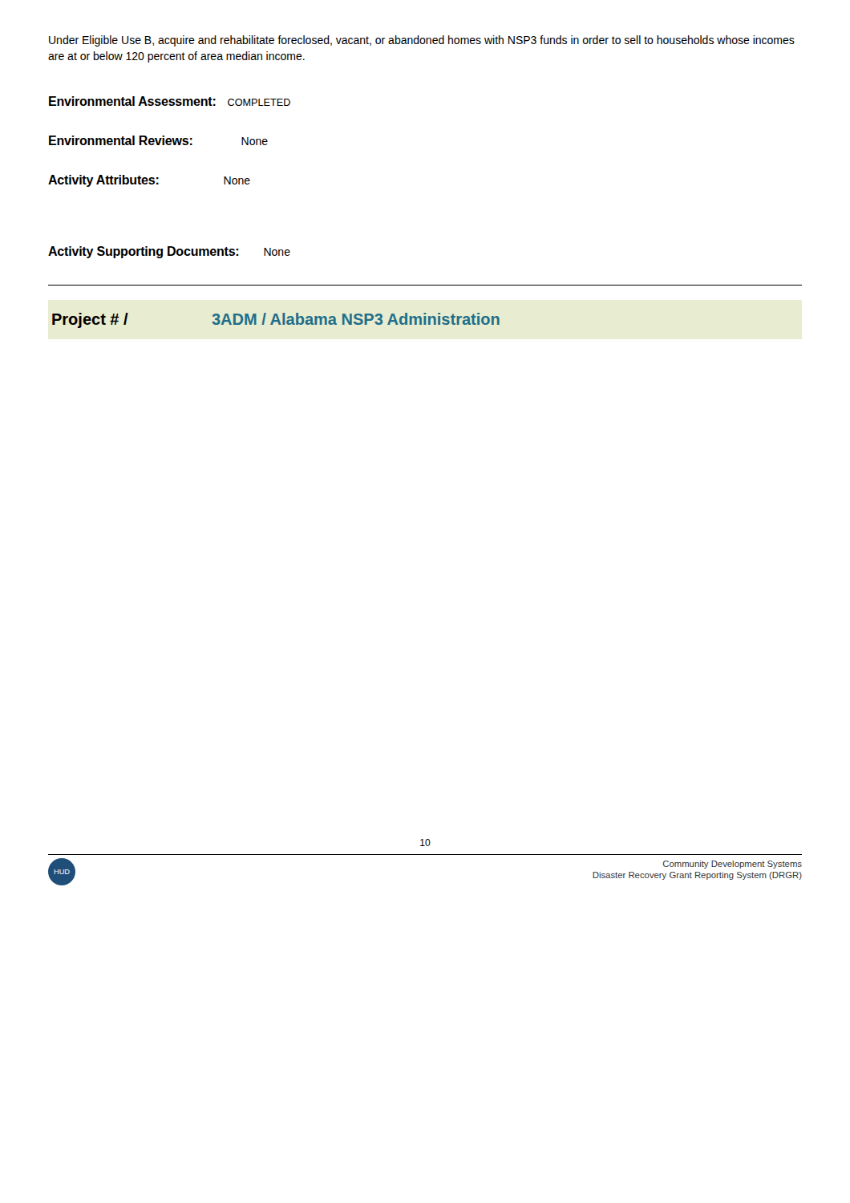Under Eligible Use B, acquire and rehabilitate foreclosed, vacant, or abandoned homes with NSP3 funds in order to sell to households whose incomes are at or below 120 percent of area median income.
Environmental Assessment: COMPLETED
Environmental Reviews: None
Activity Attributes: None
Activity Supporting Documents: None
Project # / 3ADM / Alabama NSP3 Administration
10
HUD
Community Development Systems
Disaster Recovery Grant Reporting System (DRGR)